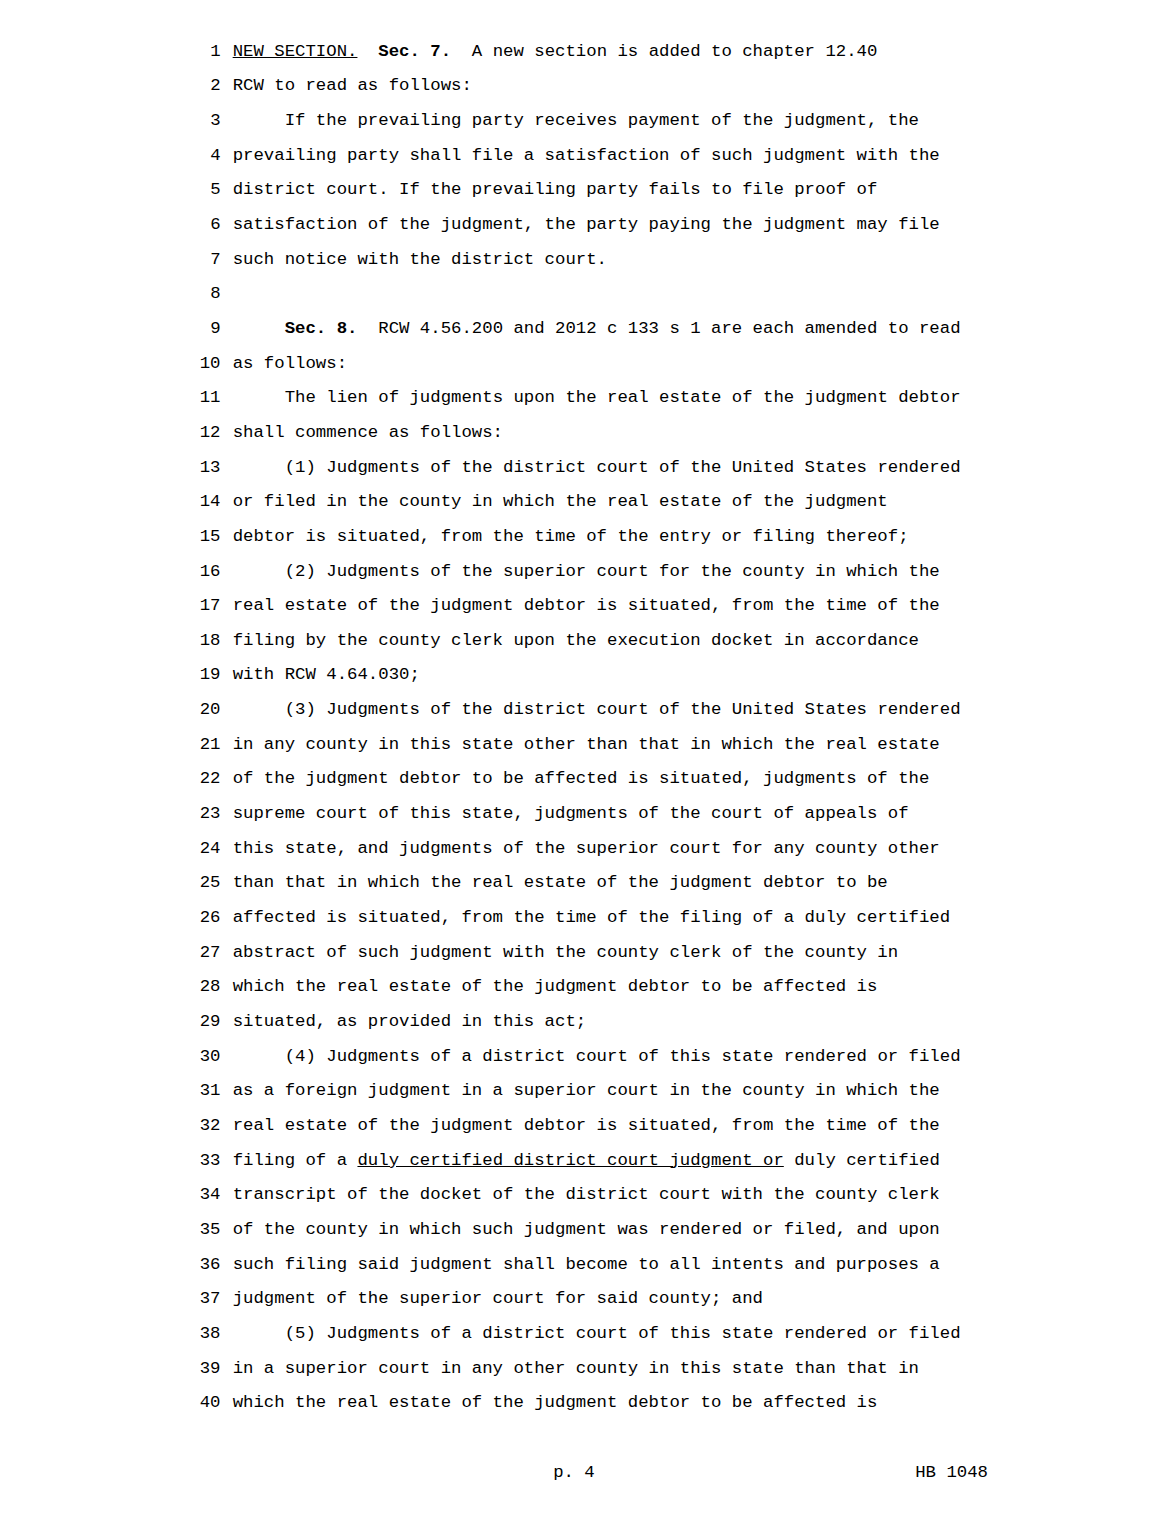NEW SECTION. Sec. 7. A new section is added to chapter 12.40
RCW to read as follows:
If the prevailing party receives payment of the judgment, the
prevailing party shall file a satisfaction of such judgment with the
district court. If the prevailing party fails to file proof of
satisfaction of the judgment, the party paying the judgment may file
such notice with the district court.
Sec. 8. RCW 4.56.200 and 2012 c 133 s 1 are each amended to read
as follows:
The lien of judgments upon the real estate of the judgment debtor
shall commence as follows:
(1) Judgments of the district court of the United States rendered
or filed in the county in which the real estate of the judgment
debtor is situated, from the time of the entry or filing thereof;
(2) Judgments of the superior court for the county in which the
real estate of the judgment debtor is situated, from the time of the
filing by the county clerk upon the execution docket in accordance
with RCW 4.64.030;
(3) Judgments of the district court of the United States rendered
in any county in this state other than that in which the real estate
of the judgment debtor to be affected is situated, judgments of the
supreme court of this state, judgments of the court of appeals of
this state, and judgments of the superior court for any county other
than that in which the real estate of the judgment debtor to be
affected is situated, from the time of the filing of a duly certified
abstract of such judgment with the county clerk of the county in
which the real estate of the judgment debtor to be affected is
situated, as provided in this act;
(4) Judgments of a district court of this state rendered or filed
as a foreign judgment in a superior court in the county in which the
real estate of the judgment debtor is situated, from the time of the
filing of a duly certified district court judgment or duly certified
transcript of the docket of the district court with the county clerk
of the county in which such judgment was rendered or filed, and upon
such filing said judgment shall become to all intents and purposes a
judgment of the superior court for said county; and
(5) Judgments of a district court of this state rendered or filed
in a superior court in any other county in this state than that in
which the real estate of the judgment debtor to be affected is
p. 4 HB 1048